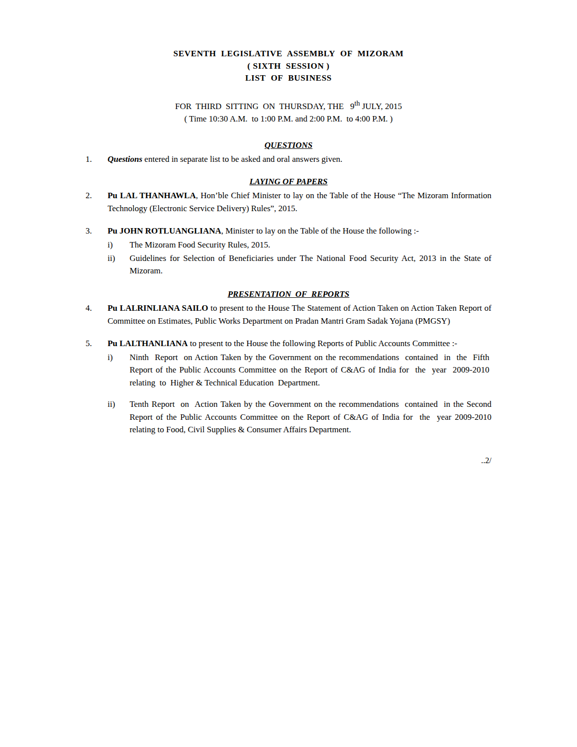SEVENTH LEGISLATIVE ASSEMBLY OF MIZORAM
( SIXTH SESSION )
LIST OF BUSINESS
FOR THIRD SITTING ON THURSDAY, THE 9th JULY, 2015 ( Time 10:30 A.M. to 1:00 P.M. and 2:00 P.M. to 4:00 P.M. )
QUESTIONS
1. Questions entered in separate list to be asked and oral answers given.
LAYING OF PAPERS
2. Pu LAL THANHAWLA, Hon’ble Chief Minister to lay on the Table of the House “The Mizoram Information Technology (Electronic Service Delivery) Rules”, 2015.
3. Pu JOHN ROTLUANGLIANA, Minister to lay on the Table of the House the following :-
i) The Mizoram Food Security Rules, 2015.
ii) Guidelines for Selection of Beneficiaries under The National Food Security Act, 2013 in the State of Mizoram.
PRESENTATION OF REPORTS
4. Pu LALRINLIANA SAILO to present to the House The Statement of Action Taken on Action Taken Report of Committee on Estimates, Public Works Department on Pradan Mantri Gram Sadak Yojana (PMGSY)
5. Pu LALTHANLIANA to present to the House the following Reports of Public Accounts Committee :-
i) Ninth Report on Action Taken by the Government on the recommendations contained in the Fifth Report of the Public Accounts Committee on the Report of C&AG of India for the year 2009-2010 relating to Higher & Technical Education Department.
ii) Tenth Report on Action Taken by the Government on the recommendations contained in the Second Report of the Public Accounts Committee on the Report of C&AG of India for the year 2009-2010 relating to Food, Civil Supplies & Consumer Affairs Department.
..2/